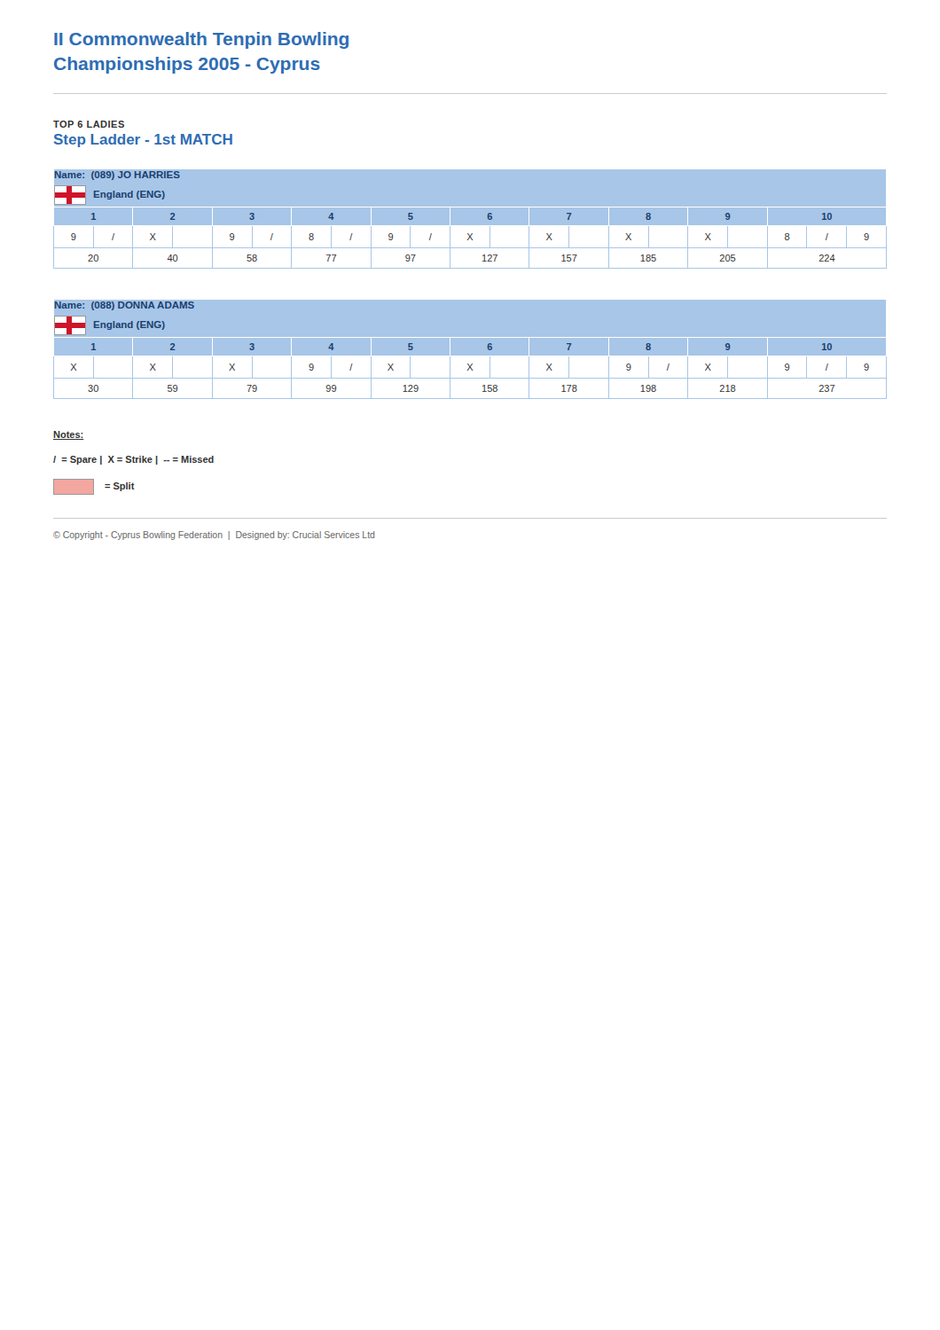II Commonwealth Tenpin Bowling
Championships 2005 - Cyprus
TOP 6 LADIES
Step Ladder - 1st MATCH
| Name: (089) JO HARRIES England (ENG) |
| 1 | 2 | 3 | 4 | 5 | 6 | 7 | 8 | 9 | 10 |
| 9 | / | X | | 9 | / | 8 | / | 9 | / | X | | X | | X | | X | | 8 | / | 9 |
| 20 | 40 | 58 | 77 | 97 | 127 | 157 | 185 | 205 | 224 |
| Name: (088) DONNA ADAMS England (ENG) |
| 1 | 2 | 3 | 4 | 5 | 6 | 7 | 8 | 9 | 10 |
| X | | X | | X | | 9 | / | X | | X | | X | | 9 | / | X | | 9 | / | 9 |
| 30 | 59 | 79 | 99 | 129 | 158 | 178 | 198 | 218 | 237 |
Notes:
/ = Spare | X = Strike | -- = Missed
= Split
© Copyright - Cyprus Bowling Federation | Designed by: Crucial Services Ltd